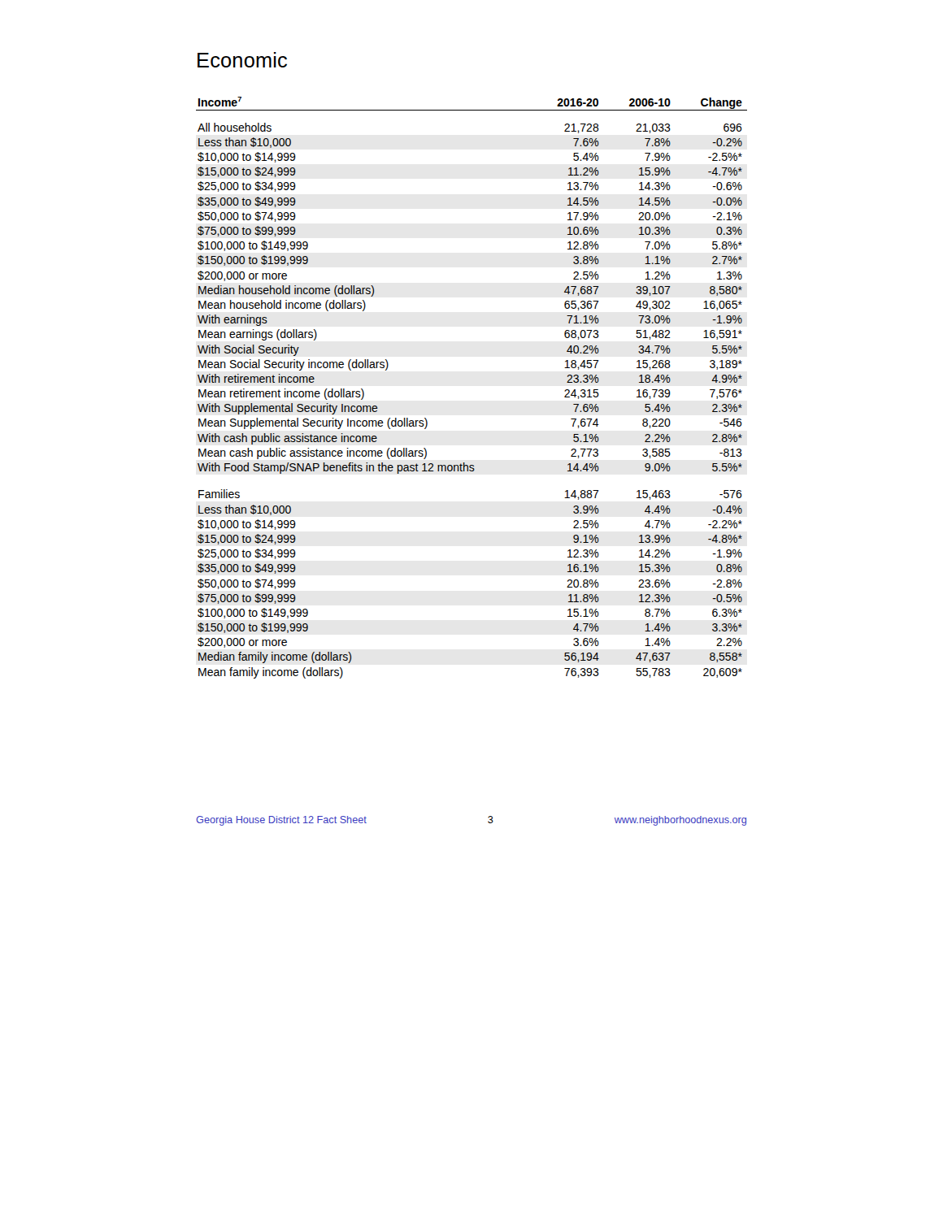Economic
Income
| Income 7 | 2016-20 | 2006-10 | Change |
| --- | --- | --- | --- |
| All households | 21,728 | 21,033 | 696 |
| Less than $10,000 | 7.6% | 7.8% | -0.2% |
| $10,000 to $14,999 | 5.4% | 7.9% | -2.5%* |
| $15,000 to $24,999 | 11.2% | 15.9% | -4.7%* |
| $25,000 to $34,999 | 13.7% | 14.3% | -0.6% |
| $35,000 to $49,999 | 14.5% | 14.5% | -0.0% |
| $50,000 to $74,999 | 17.9% | 20.0% | -2.1% |
| $75,000 to $99,999 | 10.6% | 10.3% | 0.3% |
| $100,000 to $149,999 | 12.8% | 7.0% | 5.8%* |
| $150,000 to $199,999 | 3.8% | 1.1% | 2.7%* |
| $200,000 or more | 2.5% | 1.2% | 1.3% |
| Median household income (dollars) | 47,687 | 39,107 | 8,580* |
| Mean household income (dollars) | 65,367 | 49,302 | 16,065* |
| With earnings | 71.1% | 73.0% | -1.9% |
| Mean earnings (dollars) | 68,073 | 51,482 | 16,591* |
| With Social Security | 40.2% | 34.7% | 5.5%* |
| Mean Social Security income (dollars) | 18,457 | 15,268 | 3,189* |
| With retirement income | 23.3% | 18.4% | 4.9%* |
| Mean retirement income (dollars) | 24,315 | 16,739 | 7,576* |
| With Supplemental Security Income | 7.6% | 5.4% | 2.3%* |
| Mean Supplemental Security Income (dollars) | 7,674 | 8,220 | -546 |
| With cash public assistance income | 5.1% | 2.2% | 2.8%* |
| Mean cash public assistance income (dollars) | 2,773 | 3,585 | -813 |
| With Food Stamp/SNAP benefits in the past 12 months | 14.4% | 9.0% | 5.5%* |
| Families | 14,887 | 15,463 | -576 |
| Less than $10,000 | 3.9% | 4.4% | -0.4% |
| $10,000 to $14,999 | 2.5% | 4.7% | -2.2%* |
| $15,000 to $24,999 | 9.1% | 13.9% | -4.8%* |
| $25,000 to $34,999 | 12.3% | 14.2% | -1.9% |
| $35,000 to $49,999 | 16.1% | 15.3% | 0.8% |
| $50,000 to $74,999 | 20.8% | 23.6% | -2.8% |
| $75,000 to $99,999 | 11.8% | 12.3% | -0.5% |
| $100,000 to $149,999 | 15.1% | 8.7% | 6.3%* |
| $150,000 to $199,999 | 4.7% | 1.4% | 3.3%* |
| $200,000 or more | 3.6% | 1.4% | 2.2% |
| Median family income (dollars) | 56,194 | 47,637 | 8,558* |
| Mean family income (dollars) | 76,393 | 55,783 | 20,609* |
Georgia House District 12 Fact Sheet
3
www.neighborhoodnexus.org